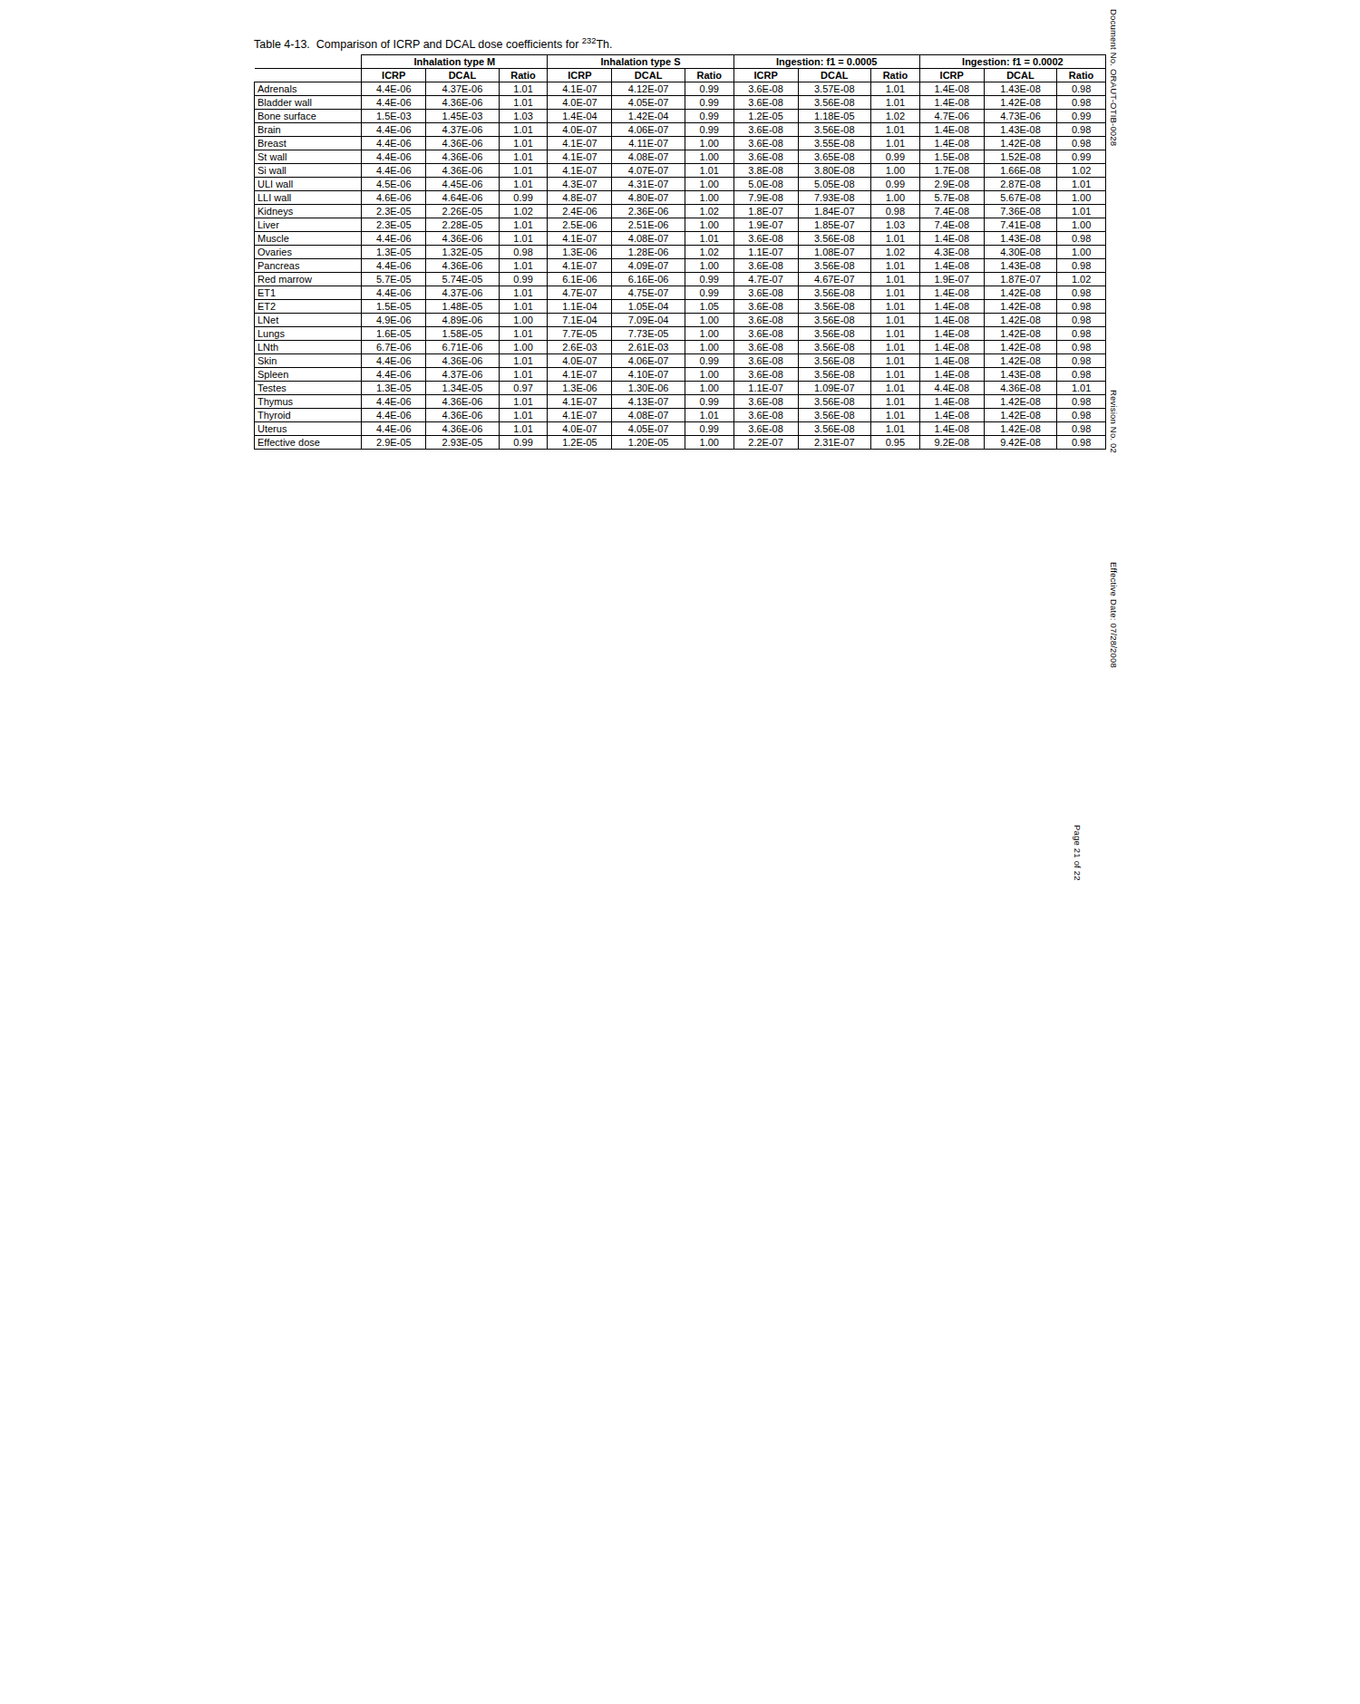Document No. ORAUT-OTIB-0028
Revision No. 02
Effective Date: 07/28/2008
Page 21 of 22
Table 4-13. Comparison of ICRP and DCAL dose coefficients for 232 Th.
| | Inhalation type M | Inhalation type S | Ingestion: f1 = 0.0005 | Ingestion: f1 = 0.0002 |
| --- | --- | --- | --- | --- |
| | ICRP | DCAL | Ratio | ICRP | DCAL | Ratio | ICRP | DCAL | Ratio | ICRP | DCAL | Ratio |
| Adrenals | 4.4E-06 | 4.37E-06 | 1.01 | 4.1E-07 | 4.12E-07 | 0.99 | 3.6E-08 | 3.57E-08 | 1.01 | 1.4E-08 | 1.43E-08 | 0.98 |
| Bladder wall | 4.4E-06 | 4.36E-06 | 1.01 | 4.0E-07 | 4.05E-07 | 0.99 | 3.6E-08 | 3.56E-08 | 1.01 | 1.4E-08 | 1.42E-08 | 0.98 |
| Bone surface | 1.5E-03 | 1.45E-03 | 1.03 | 1.4E-04 | 1.42E-04 | 0.99 | 1.2E-05 | 1.18E-05 | 1.02 | 4.7E-06 | 4.73E-06 | 0.99 |
| Brain | 4.4E-06 | 4.37E-06 | 1.01 | 4.0E-07 | 4.06E-07 | 0.99 | 3.6E-08 | 3.56E-08 | 1.01 | 1.4E-08 | 1.43E-08 | 0.98 |
| Breast | 4.4E-06 | 4.36E-06 | 1.01 | 4.1E-07 | 4.11E-07 | 1.00 | 3.6E-08 | 3.55E-08 | 1.01 | 1.4E-08 | 1.42E-08 | 0.98 |
| St wall | 4.4E-06 | 4.36E-06 | 1.01 | 4.1E-07 | 4.08E-07 | 1.00 | 3.6E-08 | 3.65E-08 | 0.99 | 1.5E-08 | 1.52E-08 | 0.99 |
| Si wall | 4.4E-06 | 4.36E-06 | 1.01 | 4.1E-07 | 4.07E-07 | 1.01 | 3.8E-08 | 3.80E-08 | 1.00 | 1.7E-08 | 1.66E-08 | 1.02 |
| ULI wall | 4.5E-06 | 4.45E-06 | 1.01 | 4.3E-07 | 4.31E-07 | 1.00 | 5.0E-08 | 5.05E-08 | 0.99 | 2.9E-08 | 2.87E-08 | 1.01 |
| LLI wall | 4.6E-06 | 4.64E-06 | 0.99 | 4.8E-07 | 4.80E-07 | 1.00 | 7.9E-08 | 7.93E-08 | 1.00 | 5.7E-08 | 5.67E-08 | 1.00 |
| Kidneys | 2.3E-05 | 2.26E-05 | 1.02 | 2.4E-06 | 2.36E-06 | 1.02 | 1.8E-07 | 1.84E-07 | 0.98 | 7.4E-08 | 7.36E-08 | 1.01 |
| Liver | 2.3E-05 | 2.28E-05 | 1.01 | 2.5E-06 | 2.51E-06 | 1.00 | 1.9E-07 | 1.85E-07 | 1.03 | 7.4E-08 | 7.41E-08 | 1.00 |
| Muscle | 4.4E-06 | 4.36E-06 | 1.01 | 4.1E-07 | 4.08E-07 | 1.01 | 3.6E-08 | 3.56E-08 | 1.01 | 1.4E-08 | 1.43E-08 | 0.98 |
| Ovaries | 1.3E-05 | 1.32E-05 | 0.98 | 1.3E-06 | 1.28E-06 | 1.02 | 1.1E-07 | 1.08E-07 | 1.02 | 4.3E-08 | 4.30E-08 | 1.00 |
| Pancreas | 4.4E-06 | 4.36E-06 | 1.01 | 4.1E-07 | 4.09E-07 | 1.00 | 3.6E-08 | 3.56E-08 | 1.01 | 1.4E-08 | 1.43E-08 | 0.98 |
| Red marrow | 5.7E-05 | 5.74E-05 | 0.99 | 6.1E-06 | 6.16E-06 | 0.99 | 4.7E-07 | 4.67E-07 | 1.01 | 1.9E-07 | 1.87E-07 | 1.02 |
| ET1 | 4.4E-06 | 4.37E-06 | 1.01 | 4.7E-07 | 4.75E-07 | 0.99 | 3.6E-08 | 3.56E-08 | 1.01 | 1.4E-08 | 1.42E-08 | 0.98 |
| ET2 | 1.5E-05 | 1.48E-05 | 1.01 | 1.1E-04 | 1.05E-04 | 1.05 | 3.6E-08 | 3.56E-08 | 1.01 | 1.4E-08 | 1.42E-08 | 0.98 |
| LNet | 4.9E-06 | 4.89E-06 | 1.00 | 7.1E-04 | 7.09E-04 | 1.00 | 3.6E-08 | 3.56E-08 | 1.01 | 1.4E-08 | 1.42E-08 | 0.98 |
| Lungs | 1.6E-05 | 1.58E-05 | 1.01 | 7.7E-05 | 7.73E-05 | 1.00 | 3.6E-08 | 3.56E-08 | 1.01 | 1.4E-08 | 1.42E-08 | 0.98 |
| LNth | 6.7E-06 | 6.71E-06 | 1.00 | 2.6E-03 | 2.61E-03 | 1.00 | 3.6E-08 | 3.56E-08 | 1.01 | 1.4E-08 | 1.42E-08 | 0.98 |
| Skin | 4.4E-06 | 4.36E-06 | 1.01 | 4.0E-07 | 4.06E-07 | 0.99 | 3.6E-08 | 3.56E-08 | 1.01 | 1.4E-08 | 1.42E-08 | 0.98 |
| Spleen | 4.4E-06 | 4.37E-06 | 1.01 | 4.1E-07 | 4.10E-07 | 1.00 | 3.6E-08 | 3.56E-08 | 1.01 | 1.4E-08 | 1.43E-08 | 0.98 |
| Testes | 1.3E-05 | 1.34E-05 | 0.97 | 1.3E-06 | 1.30E-06 | 1.00 | 1.1E-07 | 1.09E-07 | 1.01 | 4.4E-08 | 4.36E-08 | 1.01 |
| Thymus | 4.4E-06 | 4.36E-06 | 1.01 | 4.1E-07 | 4.13E-07 | 0.99 | 3.6E-08 | 3.56E-08 | 1.01 | 1.4E-08 | 1.42E-08 | 0.98 |
| Thyroid | 4.4E-06 | 4.36E-06 | 1.01 | 4.1E-07 | 4.08E-07 | 1.01 | 3.6E-08 | 3.56E-08 | 1.01 | 1.4E-08 | 1.42E-08 | 0.98 |
| Uterus | 4.4E-06 | 4.36E-06 | 1.01 | 4.0E-07 | 4.05E-07 | 0.99 | 3.6E-08 | 3.56E-08 | 1.01 | 1.4E-08 | 1.42E-08 | 0.98 |
| Effective dose | 2.9E-05 | 2.93E-05 | 0.99 | 1.2E-05 | 1.20E-05 | 1.00 | 2.2E-07 | 2.31E-07 | 0.95 | 9.2E-08 | 9.42E-08 | 0.98 |